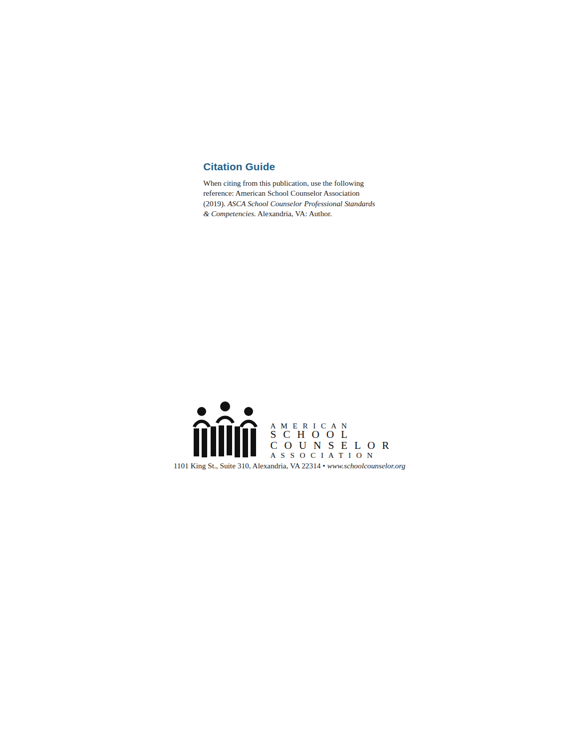Citation Guide
When citing from this publication, use the following reference: American School Counselor Association (2019). ASCA School Counselor Professional Standards & Competencies. Alexandria, VA: Author.
A M E R I C A N
S C H O O L
C O U N S E L O R
A S S O C I A T I O N
1101 King St., Suite 310, Alexandria, VA 22314 • www.schoolcounselor.org